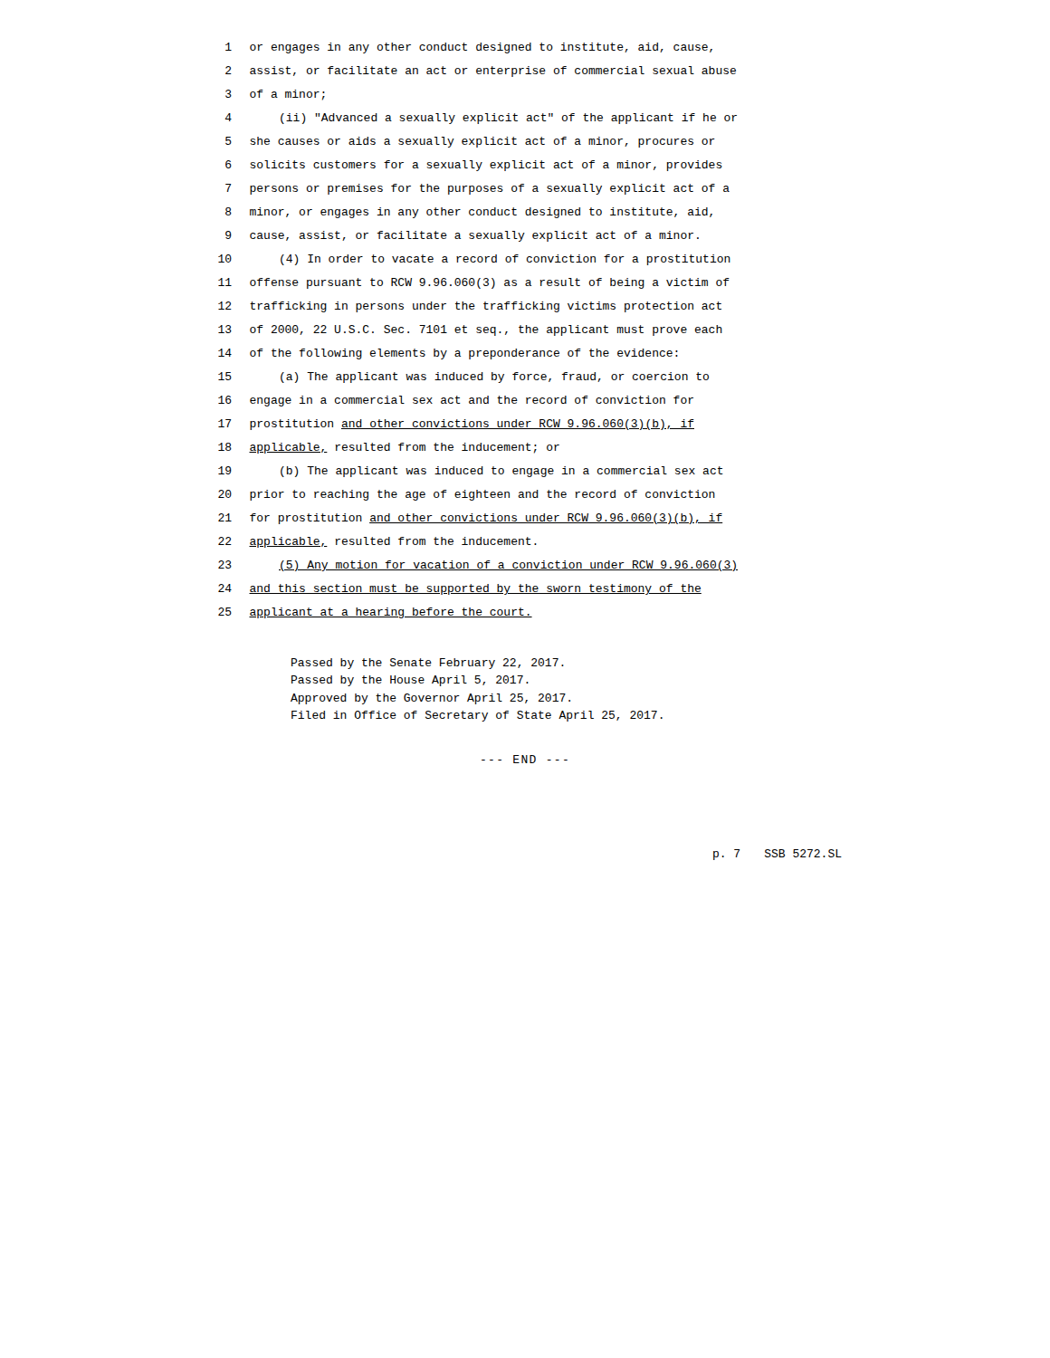or engages in any other conduct designed to institute, aid, cause,
assist, or facilitate an act or enterprise of commercial sexual abuse
of a minor;
(ii) "Advanced a sexually explicit act" of the applicant if he or
she causes or aids a sexually explicit act of a minor, procures or
solicits customers for a sexually explicit act of a minor, provides
persons or premises for the purposes of a sexually explicit act of a
minor, or engages in any other conduct designed to institute, aid,
cause, assist, or facilitate a sexually explicit act of a minor.
(4) In order to vacate a record of conviction for a prostitution
offense pursuant to RCW 9.96.060(3) as a result of being a victim of
trafficking in persons under the trafficking victims protection act
of 2000, 22 U.S.C. Sec. 7101 et seq., the applicant must prove each
of the following elements by a preponderance of the evidence:
(a) The applicant was induced by force, fraud, or coercion to
engage in a commercial sex act and the record of conviction for
prostitution and other convictions under RCW 9.96.060(3)(b), if
applicable, resulted from the inducement; or
(b) The applicant was induced to engage in a commercial sex act
prior to reaching the age of eighteen and the record of conviction
for prostitution and other convictions under RCW 9.96.060(3)(b), if
applicable, resulted from the inducement.
(5) Any motion for vacation of a conviction under RCW 9.96.060(3)
and this section must be supported by the sworn testimony of the
applicant at a hearing before the court.
Passed by the Senate February 22, 2017.
Passed by the House April 5, 2017.
Approved by the Governor April 25, 2017.
Filed in Office of Secretary of State April 25, 2017.
--- END ---
p. 7 SSB 5272.SL